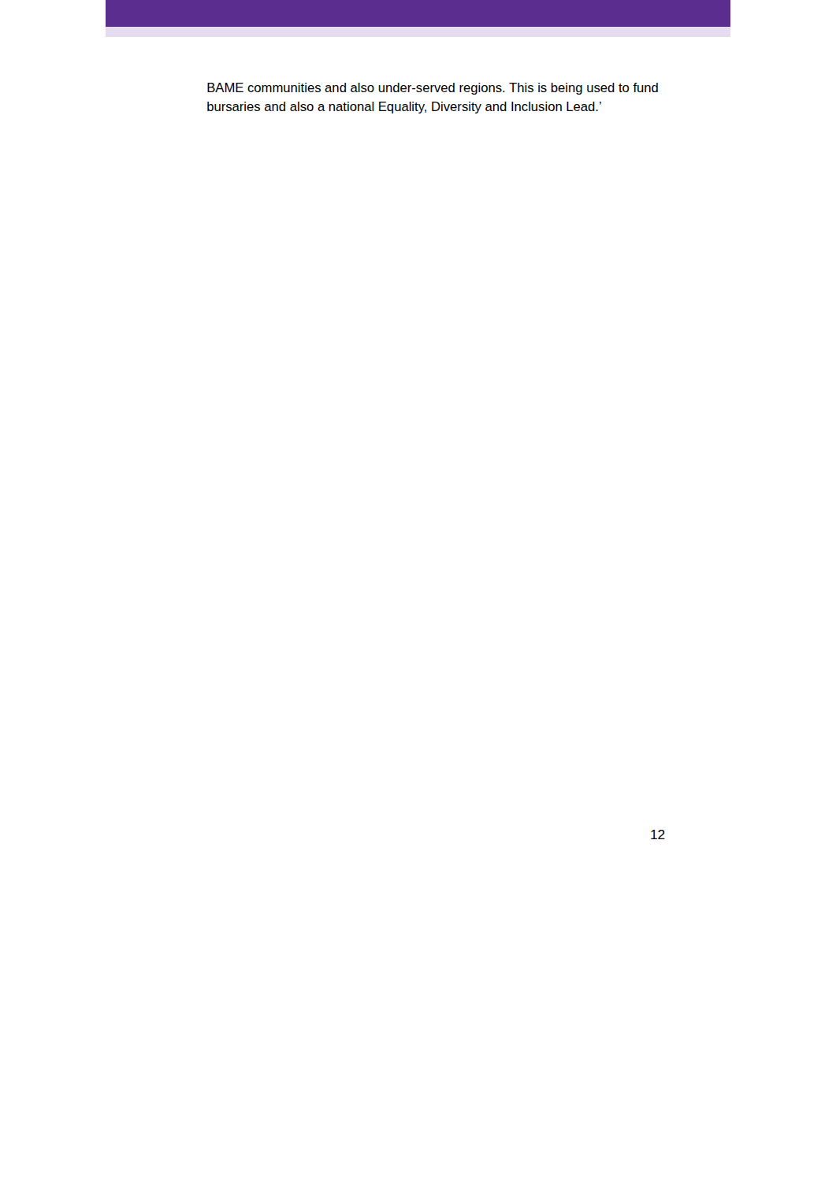BAME communities and also under-served regions. This is being used to fund bursaries and also a national Equality, Diversity and Inclusion Lead.’
12